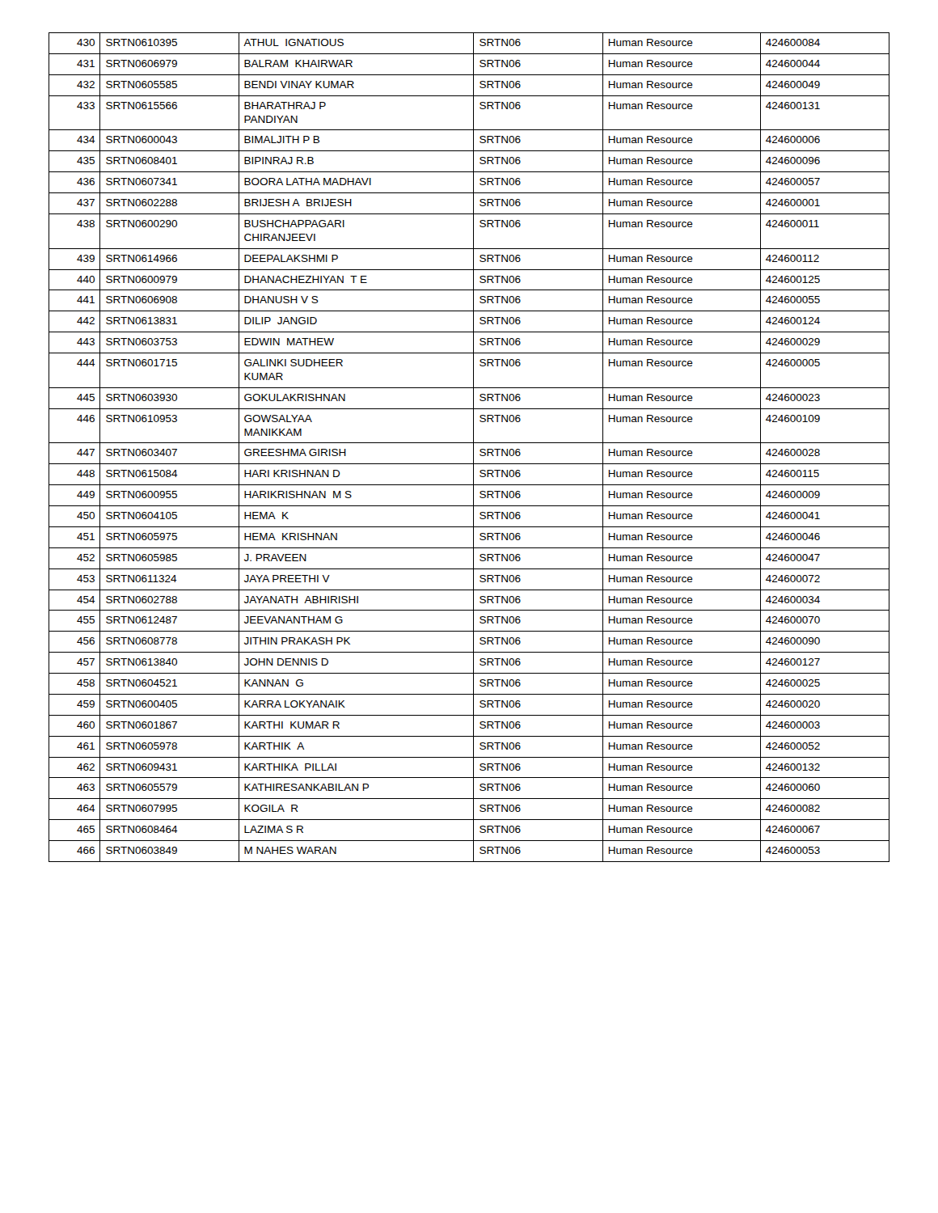| 430 | SRTN0610395 | ATHUL IGNATIOUS | SRTN06 | Human Resource | 424600084 |
| 431 | SRTN0606979 | BALRAM KHAIRWAR | SRTN06 | Human Resource | 424600044 |
| 432 | SRTN0605585 | BENDI VINAY KUMAR | SRTN06 | Human Resource | 424600049 |
| 433 | SRTN0615566 | BHARATHRAJ P PANDIYAN | SRTN06 | Human Resource | 424600131 |
| 434 | SRTN0600043 | BIMALJITH P B | SRTN06 | Human Resource | 424600006 |
| 435 | SRTN0608401 | BIPINRAJ R.B | SRTN06 | Human Resource | 424600096 |
| 436 | SRTN0607341 | BOORA LATHA MADHAVI | SRTN06 | Human Resource | 424600057 |
| 437 | SRTN0602288 | BRIJESH A BRIJESH | SRTN06 | Human Resource | 424600001 |
| 438 | SRTN0600290 | BUSHCHAPPAGARI CHIRANJEEVI | SRTN06 | Human Resource | 424600011 |
| 439 | SRTN0614966 | DEEPALAKSHMI P | SRTN06 | Human Resource | 424600112 |
| 440 | SRTN0600979 | DHANACHEZHIYAN T E | SRTN06 | Human Resource | 424600125 |
| 441 | SRTN0606908 | DHANUSH V S | SRTN06 | Human Resource | 424600055 |
| 442 | SRTN0613831 | DILIP JANGID | SRTN06 | Human Resource | 424600124 |
| 443 | SRTN0603753 | EDWIN MATHEW | SRTN06 | Human Resource | 424600029 |
| 444 | SRTN0601715 | GALINKI SUDHEER KUMAR | SRTN06 | Human Resource | 424600005 |
| 445 | SRTN0603930 | GOKULAKRISHNAN | SRTN06 | Human Resource | 424600023 |
| 446 | SRTN0610953 | GOWSALYAA MANIKKAM | SRTN06 | Human Resource | 424600109 |
| 447 | SRTN0603407 | GREESHMA GIRISH | SRTN06 | Human Resource | 424600028 |
| 448 | SRTN0615084 | HARI KRISHNAN D | SRTN06 | Human Resource | 424600115 |
| 449 | SRTN0600955 | HARIKRISHNAN M S | SRTN06 | Human Resource | 424600009 |
| 450 | SRTN0604105 | HEMA K | SRTN06 | Human Resource | 424600041 |
| 451 | SRTN0605975 | HEMA KRISHNAN | SRTN06 | Human Resource | 424600046 |
| 452 | SRTN0605985 | J. PRAVEEN | SRTN06 | Human Resource | 424600047 |
| 453 | SRTN0611324 | JAYA PREETHI V | SRTN06 | Human Resource | 424600072 |
| 454 | SRTN0602788 | JAYANATH ABHIRISHI | SRTN06 | Human Resource | 424600034 |
| 455 | SRTN0612487 | JEEVANANTHAM G | SRTN06 | Human Resource | 424600070 |
| 456 | SRTN0608778 | JITHIN PRAKASH PK | SRTN06 | Human Resource | 424600090 |
| 457 | SRTN0613840 | JOHN DENNIS D | SRTN06 | Human Resource | 424600127 |
| 458 | SRTN0604521 | KANNAN G | SRTN06 | Human Resource | 424600025 |
| 459 | SRTN0600405 | KARRA LOKYANAIK | SRTN06 | Human Resource | 424600020 |
| 460 | SRTN0601867 | KARTHI KUMAR R | SRTN06 | Human Resource | 424600003 |
| 461 | SRTN0605978 | KARTHIK A | SRTN06 | Human Resource | 424600052 |
| 462 | SRTN0609431 | KARTHIKA PILLAI | SRTN06 | Human Resource | 424600132 |
| 463 | SRTN0605579 | KATHIRESANKABILAN P | SRTN06 | Human Resource | 424600060 |
| 464 | SRTN0607995 | KOGILA R | SRTN06 | Human Resource | 424600082 |
| 465 | SRTN0608464 | LAZIMA S R | SRTN06 | Human Resource | 424600067 |
| 466 | SRTN0603849 | M NAHES WARAN | SRTN06 | Human Resource | 424600053 |